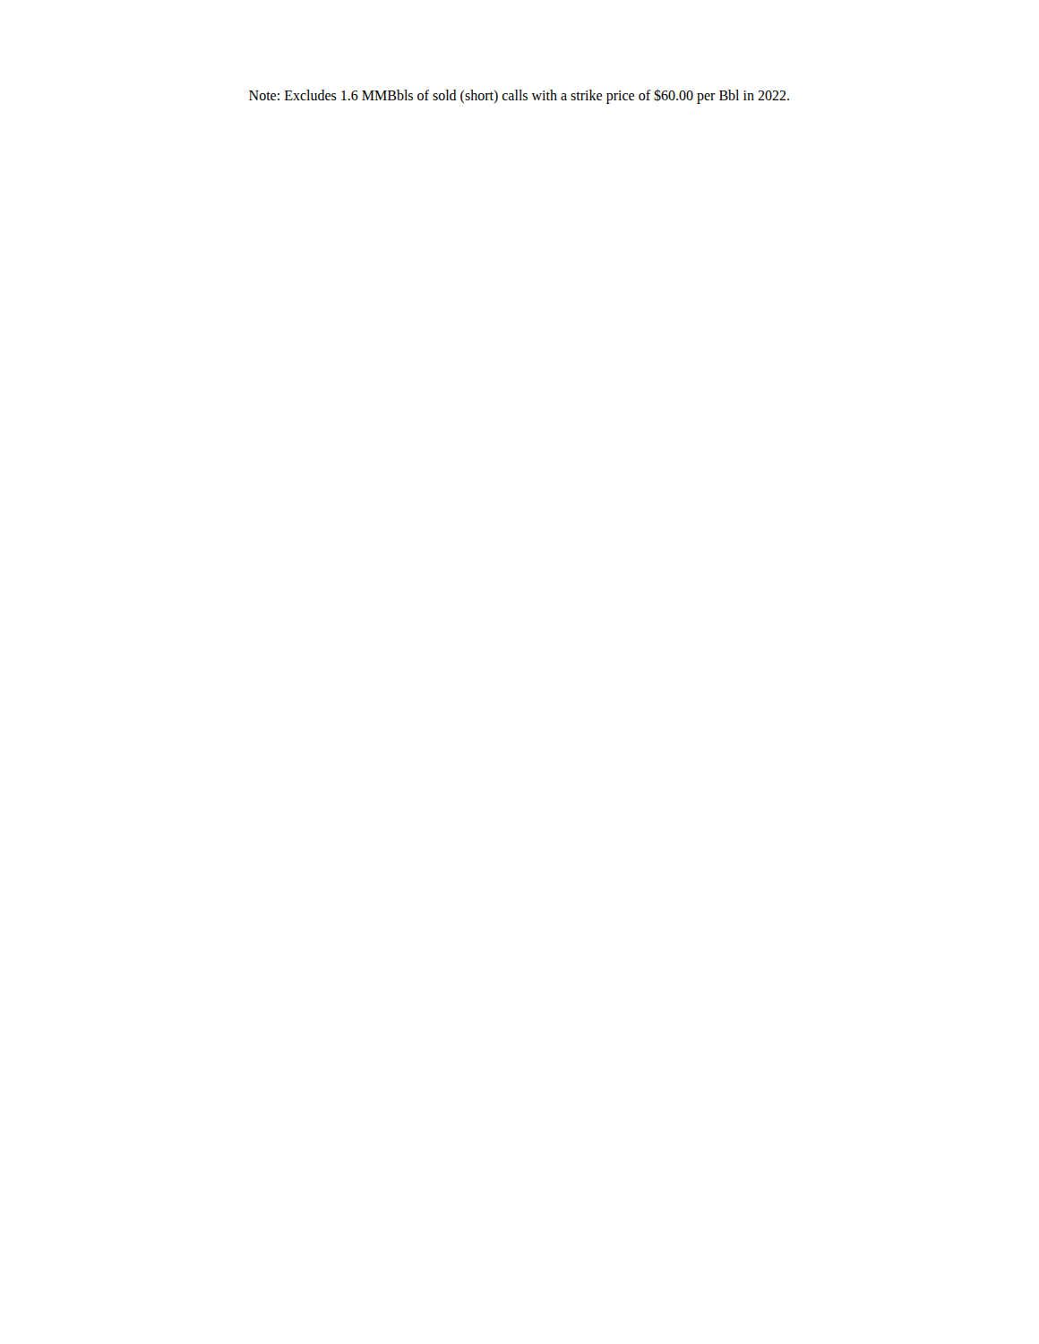Note: Excludes 1.6 MMBbls of sold (short) calls with a strike price of $60.00 per Bbl in 2022.